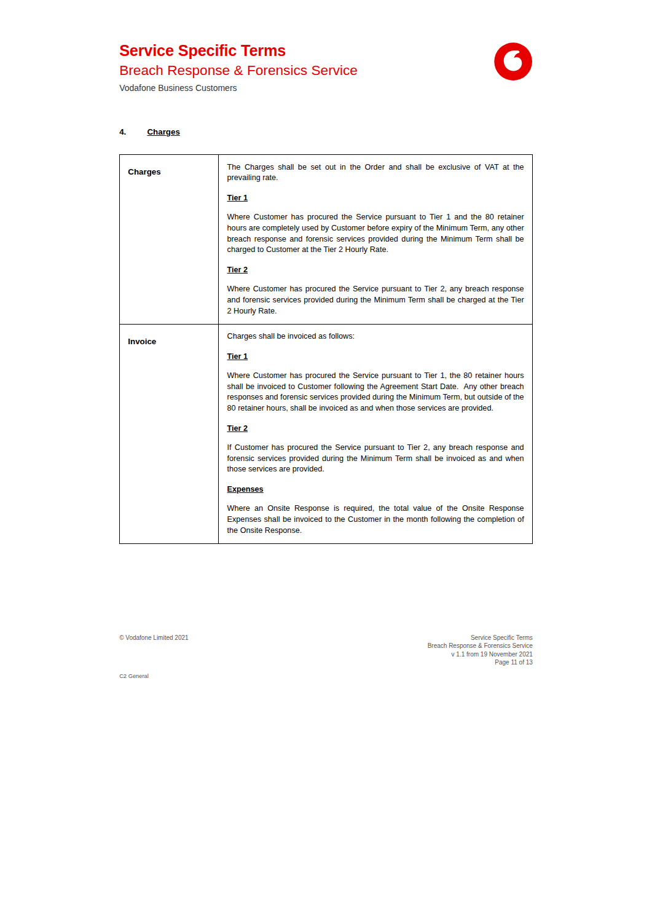Service Specific Terms
Breach Response & Forensics Service
Vodafone Business Customers
4. Charges
| Charges | The Charges shall be set out in the Order and shall be exclusive of VAT at the prevailing rate. Tier 1 Where Customer has procured the Service pursuant to Tier 1 and the 80 retainer hours are completely used by Customer before expiry of the Minimum Term, any other breach response and forensic services provided during the Minimum Term shall be charged to Customer at the Tier 2 Hourly Rate. Tier 2 Where Customer has procured the Service pursuant to Tier 2, any breach response and forensic services provided during the Minimum Term shall be charged at the Tier 2 Hourly Rate. |
| Invoice | Charges shall be invoiced as follows: Tier 1 Where Customer has procured the Service pursuant to Tier 1, the 80 retainer hours shall be invoiced to Customer following the Agreement Start Date. Any other breach responses and forensic services provided during the Minimum Term, but outside of the 80 retainer hours, shall be invoiced as and when those services are provided. Tier 2 If Customer has procured the Service pursuant to Tier 2, any breach response and forensic services provided during the Minimum Term shall be invoiced as and when those services are provided. Expenses Where an Onsite Response is required, the total value of the Onsite Response Expenses shall be invoiced to the Customer in the month following the completion of the Onsite Response. |
© Vodafone Limited 2021
Service Specific Terms
Breach Response & Forensics Service
v 1.1 from 19 November 2021
Page 11 of 13
C2 General